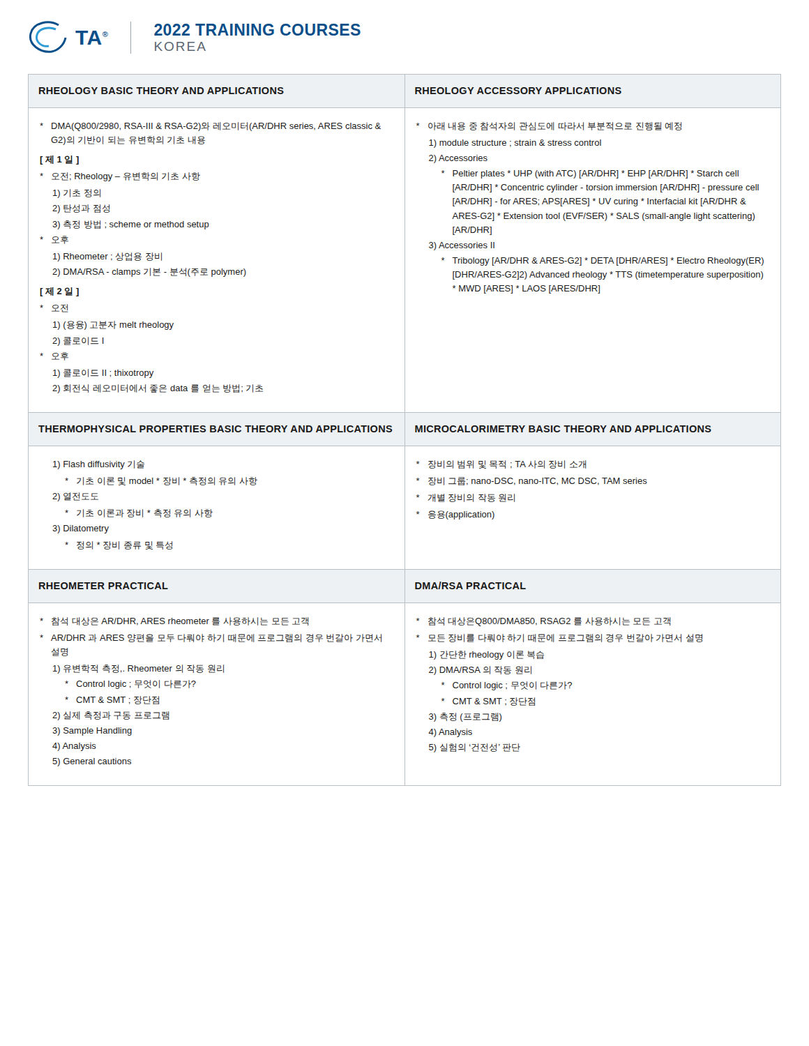TA®
2022 TRAINING COURSES
KOREA
| RHEOLOGY BASIC THEORY AND APPLICATIONS | RHEOLOGY ACCESSORY APPLICATIONS |
| --- | --- |
| DMA(Q800/2980, RSA-III & RSA-G2)와 레오미터(AR/DHR series, ARES classic & G2)의 기반이 되는 유변학의 기초 내용 [ 제 1 일 ] 오전; Rheology – 유변학의 기초 사항 1) 기초 정의 2) 탄성과 점성 3) 측정 방법 ; scheme or method setup 오후 1) Rheometer ; 상업용 장비 2) DMA/RSA - clamps 기본 - 분석(주로 polymer) [ 제 2 일 ] 오전 1) (용융) 고분자 melt rheology 2) 콜로이드 I 오후 1) 콜로이드 II ; thixotropy 2) 회전식 레오미터에서 좋은 data 를 얻는 방법; 기초 | 아래 내용 중 참석자의 관심도에 따라서 부분적으로 진행될 예정 1) module structure ; strain & stress control 2) Accessories Peltier plates * UHP (with ATC) [AR/DHR] * EHP [AR/DHR] * Starch cell [AR/DHR] * Concentric cylinder - torsion immersion [AR/DHR] - pressure cell [AR/DHR] - for ARES; APS[ARES] * UV curing * Interfacial kit [AR/DHR & ARES-G2] * Extension tool (EVF/SER) * SALS (small-angle light scattering) [AR/DHR] 3) Accessories II Tribology [AR/DHR & ARES-G2] * DETA [DHR/ARES] * Electro Rheology(ER) [DHR/ARES-G2]2) Advanced rheology * TTS (timetemperature superposition) * MWD [ARES] * LAOS [ARES/DHR] |
| THERMOPHYSICAL PROPERTIES BASIC THEORY AND APPLICATIONS | MICROCALORIMETRY BASIC THEORY AND APPLICATIONS |
| 1) Flash diffusivity 기술 기초 이론 및 model * 장비 * 측정의 유의 사항 2) 열전도도 기초 이론과 장비 * 측정 유의 사항 3) Dilatometry 정의 * 장비 종류 및 특성 | 장비의 범위 및 목적 ; TA 사의 장비 소개 장비 그룹; nano-DSC, nano-ITC, MC DSC, TAM series 개별 장비의 작동 원리 응용(application) |
| RHEOMETER PRACTICAL | DMA/RSA PRACTICAL |
| 참석 대상은 AR/DHR, ARES rheometer 를 사용하시는 모든 고객 AR/DHR 과 ARES 양편을 모두 다뤄야 하기 때문에 프로그램의 경우 번갈아 가면서 설명 1) 유변학적 측정,. Rheometer 의 작동 원리 Control logic ; 무엇이 다른가? CMT & SMT ; 장단점 2) 실제 측정과 구동 프로그램 3) Sample Handling 4) Analysis 5) General cautions | 참석 대상은Q800/DMA850, RSAG2 를 사용하시는 모든 고객 모든 장비를 다뤄야 하기 때문에 프로그램의 경우 번갈아 가면서 설명 1) 간단한 rheology 이론 복습 2) DMA/RSA 의 작동 원리 Control logic ; 무엇이 다른가? CMT & SMT ; 장단점 3) 측정 (프로그램) 4) Analysis 5) 실험의 ‘건전성’ 판단 |